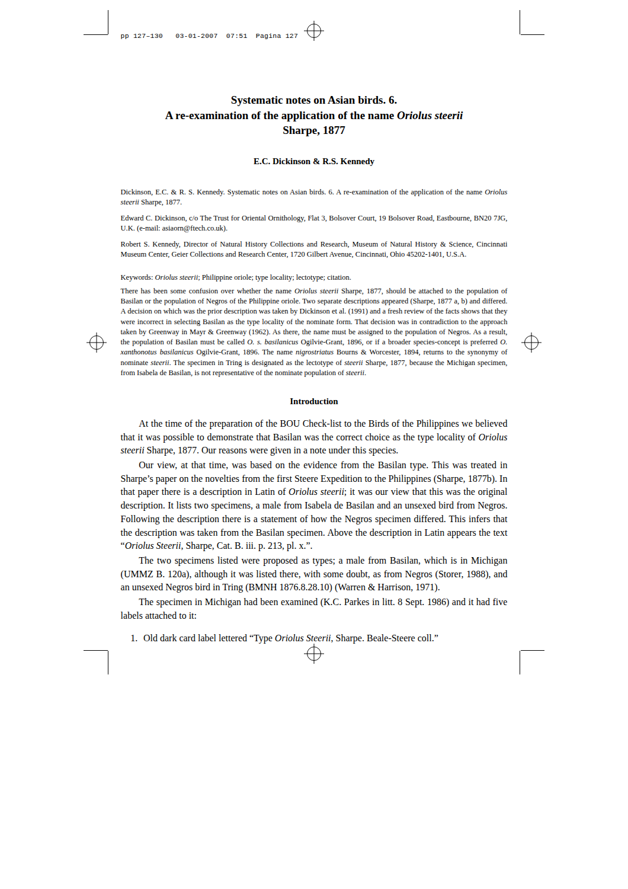pp 127–130 03-01-2007 07:51 Pagina 127
Systematic notes on Asian birds. 6.
A re-examination of the application of the name Oriolus steerii
Sharpe, 1877
E.C. Dickinson & R.S. Kennedy
Dickinson, E.C. & R. S. Kennedy. Systematic notes on Asian birds. 6. A re-examination of the application of the name Oriolus steerii Sharpe, 1877.
Edward C. Dickinson, c/o The Trust for Oriental Ornithology, Flat 3, Bolsover Court, 19 Bolsover Road, Eastbourne, BN20 7JG, U.K. (e-mail: asiaorn@ftech.co.uk).
Robert S. Kennedy, Director of Natural History Collections and Research, Museum of Natural History & Science, Cincinnati Museum Center, Geier Collections and Research Center, 1720 Gilbert Avenue, Cincinnati, Ohio 45202-1401, U.S.A.
Keywords: Oriolus steerii; Philippine oriole; type locality; lectotype; citation.
There has been some confusion over whether the name Oriolus steerii Sharpe, 1877, should be attached to the population of Basilan or the population of Negros of the Philippine oriole. Two separate descriptions appeared (Sharpe, 1877 a, b) and differed. A decision on which was the prior description was taken by Dickinson et al. (1991) and a fresh review of the facts shows that they were incorrect in selecting Basilan as the type locality of the nominate form. That decision was in contradiction to the approach taken by Greenway in Mayr & Greenway (1962). As there, the name must be assigned to the population of Negros. As a result, the population of Basilan must be called O. s. basilanicus Ogilvie-Grant, 1896, or if a broader species-concept is preferred O. xanthonotus basilanicus Ogilvie-Grant, 1896. The name nigrostriatus Bourns & Worcester, 1894, returns to the synonymy of nominate steerii. The specimen in Tring is designated as the lectotype of steerii Sharpe, 1877, because the Michigan specimen, from Isabela de Basilan, is not representative of the nominate population of steerii.
Introduction
At the time of the preparation of the BOU Check-list to the Birds of the Philippines we believed that it was possible to demonstrate that Basilan was the correct choice as the type locality of Oriolus steerii Sharpe, 1877. Our reasons were given in a note under this species.
Our view, at that time, was based on the evidence from the Basilan type. This was treated in Sharpe’s paper on the novelties from the first Steere Expedition to the Philippines (Sharpe, 1877b). In that paper there is a description in Latin of Oriolus steerii; it was our view that this was the original description. It lists two specimens, a male from Isabela de Basilan and an unsexed bird from Negros. Following the description there is a statement of how the Negros specimen differed. This infers that the description was taken from the Basilan specimen. Above the description in Latin appears the text “Oriolus Steerii, Sharpe, Cat. B. iii. p. 213, pl. x.”.
The two specimens listed were proposed as types; a male from Basilan, which is in Michigan (UMMZ B. 120a), although it was listed there, with some doubt, as from Negros (Storer, 1988), and an unsexed Negros bird in Tring (BMNH 1876.8.28.10) (Warren & Harrison, 1971).
The specimen in Michigan had been examined (K.C. Parkes in litt. 8 Sept. 1986) and it had five labels attached to it:
Old dark card label lettered “Type Oriolus Steerii, Sharpe. Beale-Steere coll.”